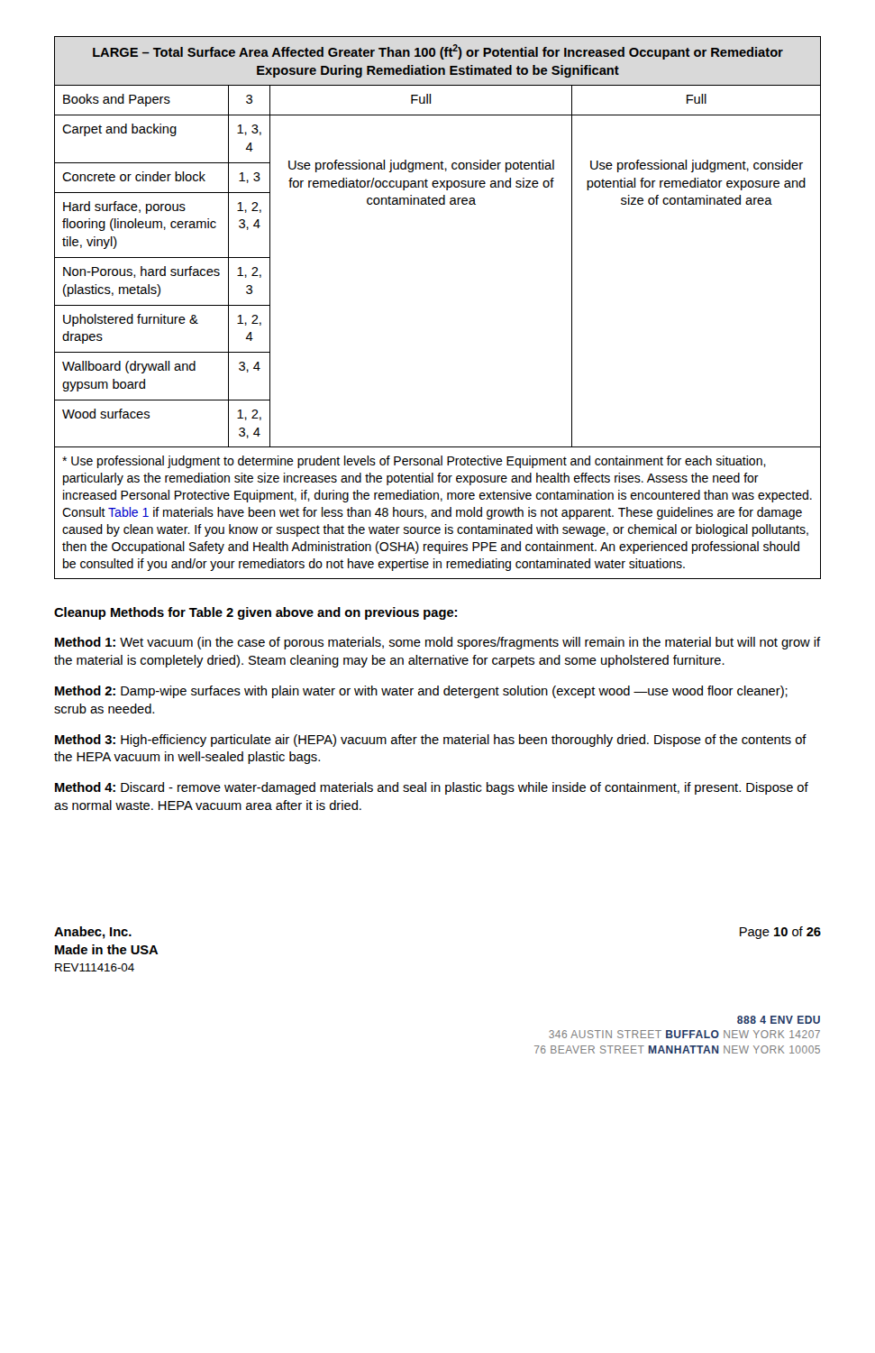| LARGE – Total Surface Area Affected Greater Than 100 (ft 2 ) or Potential for Increased Occupant or Remediator Exposure During Remediation Estimated to be Significant |
| Books and Papers | 3 | Full | Full |
| Carpet and backing | 1, 3, 4 | Use professional judgment, consider potential for remediator/occupant exposure and size of contaminated area | Use professional judgment, consider potential for remediator exposure and size of contaminated area |
| Concrete or cinder block | 1, 3 |
| Hard surface, porous flooring (linoleum, ceramic tile, vinyl) | 1, 2, 3, 4 |
| Non-Porous, hard surfaces (plastics, metals) | 1, 2, 3 |
| Upholstered furniture & drapes | 1, 2, 4 |
| Wallboard (drywall and gypsum board | 3, 4 |
| Wood surfaces | 1, 2, 3, 4 |
| * Use professional judgment to determine prudent levels of Personal Protective Equipment and containment for each situation, particularly as the remediation site size increases and the potential for exposure and health effects rises. Assess the need for increased Personal Protective Equipment, if, during the remediation, more extensive contamination is encountered than was expected. Consult Table 1 if materials have been wet for less than 48 hours, and mold growth is not apparent. These guidelines are for damage caused by clean water. If you know or suspect that the water source is contaminated with sewage, or chemical or biological pollutants, then the Occupational Safety and Health Administration (OSHA) requires PPE and containment. An experienced professional should be consulted if you and/or your remediators do not have expertise in remediating contaminated water situations. |
Cleanup Methods for Table 2 given above and on previous page:
Method 1: Wet vacuum (in the case of porous materials, some mold spores/fragments will remain in the material but will not grow if the material is completely dried). Steam cleaning may be an alternative for carpets and some upholstered furniture.
Method 2: Damp-wipe surfaces with plain water or with water and detergent solution (except wood —use wood floor cleaner); scrub as needed.
Method 3: High-efficiency particulate air (HEPA) vacuum after the material has been thoroughly dried. Dispose of the contents of the HEPA vacuum in well-sealed plastic bags.
Method 4: Discard - remove water-damaged materials and seal in plastic bags while inside of containment, if present. Dispose of as normal waste. HEPA vacuum area after it is dried.
Anabec, Inc.
Made in the USA
REV111416-04
Page 10 of 26
888 4 ENV EDU
346 AUSTIN STREET BUFFALO NEW YORK 14207
76 BEAVER STREET MANHATTAN NEW YORK 10005